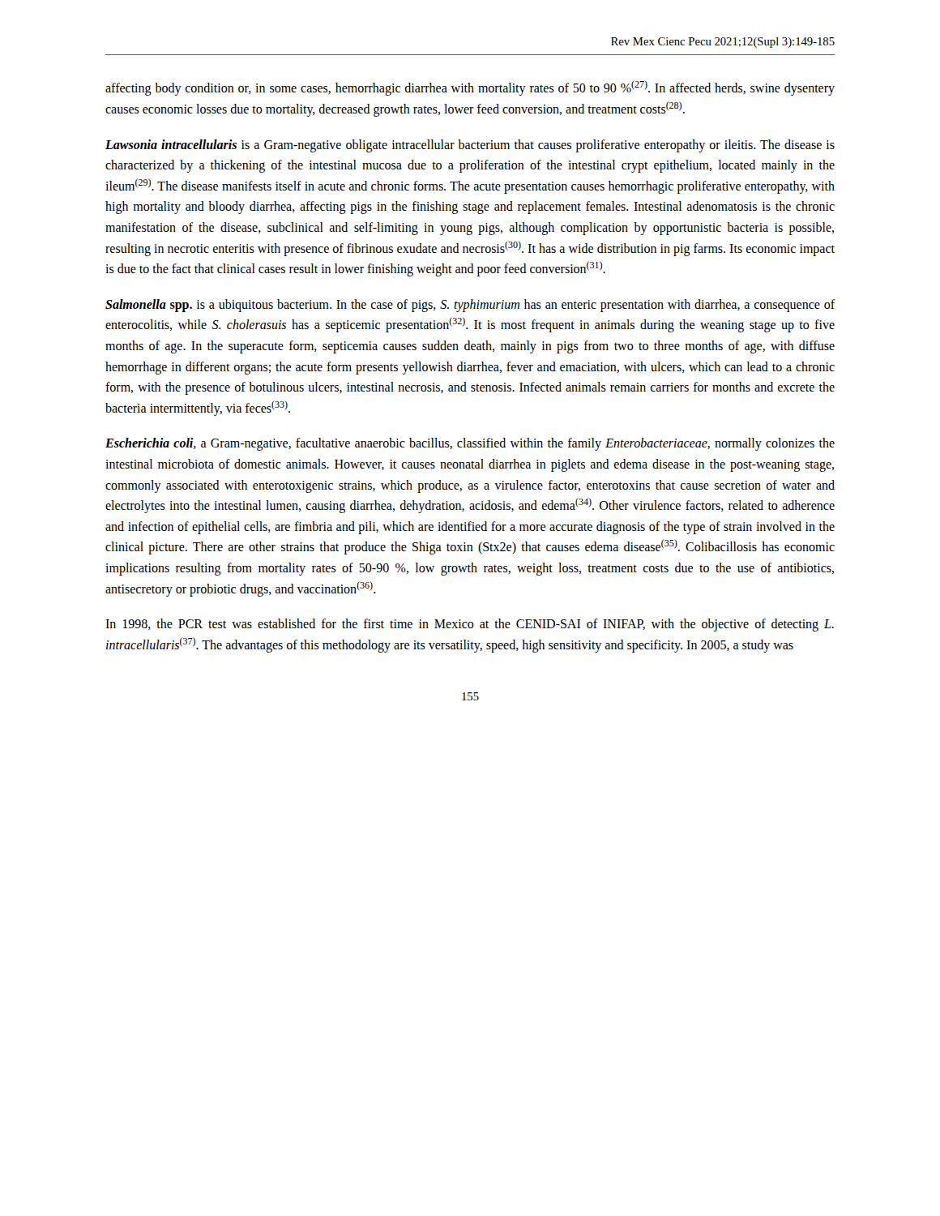Rev Mex Cienc Pecu 2021;12(Supl 3):149-185
affecting body condition or, in some cases, hemorrhagic diarrhea with mortality rates of 50 to 90 %(27). In affected herds, swine dysentery causes economic losses due to mortality, decreased growth rates, lower feed conversion, and treatment costs(28).
Lawsonia intracellularis is a Gram-negative obligate intracellular bacterium that causes proliferative enteropathy or ileitis. The disease is characterized by a thickening of the intestinal mucosa due to a proliferation of the intestinal crypt epithelium, located mainly in the ileum(29). The disease manifests itself in acute and chronic forms. The acute presentation causes hemorrhagic proliferative enteropathy, with high mortality and bloody diarrhea, affecting pigs in the finishing stage and replacement females. Intestinal adenomatosis is the chronic manifestation of the disease, subclinical and self-limiting in young pigs, although complication by opportunistic bacteria is possible, resulting in necrotic enteritis with presence of fibrinous exudate and necrosis(30). It has a wide distribution in pig farms. Its economic impact is due to the fact that clinical cases result in lower finishing weight and poor feed conversion(31).
Salmonella spp. is a ubiquitous bacterium. In the case of pigs, S. typhimurium has an enteric presentation with diarrhea, a consequence of enterocolitis, while S. cholerasuis has a septicemic presentation(32). It is most frequent in animals during the weaning stage up to five months of age. In the superacute form, septicemia causes sudden death, mainly in pigs from two to three months of age, with diffuse hemorrhage in different organs; the acute form presents yellowish diarrhea, fever and emaciation, with ulcers, which can lead to a chronic form, with the presence of botulinous ulcers, intestinal necrosis, and stenosis. Infected animals remain carriers for months and excrete the bacteria intermittently, via feces(33).
Escherichia coli, a Gram-negative, facultative anaerobic bacillus, classified within the family Enterobacteriaceae, normally colonizes the intestinal microbiota of domestic animals. However, it causes neonatal diarrhea in piglets and edema disease in the post-weaning stage, commonly associated with enterotoxigenic strains, which produce, as a virulence factor, enterotoxins that cause secretion of water and electrolytes into the intestinal lumen, causing diarrhea, dehydration, acidosis, and edema(34). Other virulence factors, related to adherence and infection of epithelial cells, are fimbria and pili, which are identified for a more accurate diagnosis of the type of strain involved in the clinical picture. There are other strains that produce the Shiga toxin (Stx2e) that causes edema disease(35). Colibacillosis has economic implications resulting from mortality rates of 50-90 %, low growth rates, weight loss, treatment costs due to the use of antibiotics, antisecretory or probiotic drugs, and vaccination(36).
In 1998, the PCR test was established for the first time in Mexico at the CENID-SAI of INIFAP, with the objective of detecting L. intracellularis(37). The advantages of this methodology are its versatility, speed, high sensitivity and specificity. In 2005, a study was
155